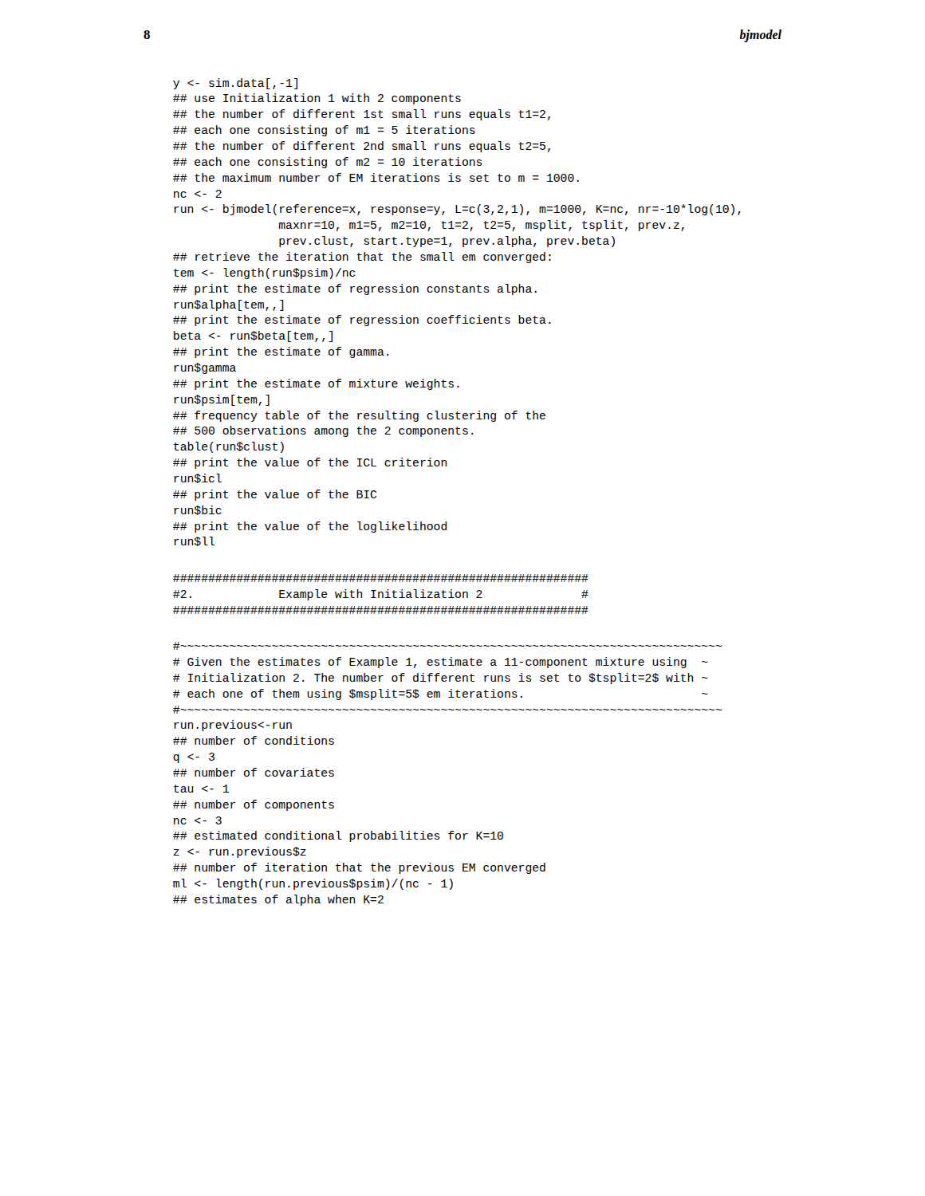8 bjmodel
y <- sim.data[,-1]
## use Initialization 1 with 2 components
## the number of different 1st small runs equals t1=2,
## each one consisting of m1 = 5 iterations
## the number of different 2nd small runs equals t2=5,
## each one consisting of m2 = 10 iterations
## the maximum number of EM iterations is set to m = 1000.
nc <- 2
run <- bjmodel(reference=x, response=y, L=c(3,2,1), m=1000, K=nc, nr=-10*log(10),
               maxnr=10, m1=5, m2=10, t1=2, t2=5, msplit, tsplit, prev.z,
               prev.clust, start.type=1, prev.alpha, prev.beta)
## retrieve the iteration that the small em converged:
tem <- length(run$psim)/nc
## print the estimate of regression constants alpha.
run$alpha[tem,,]
## print the estimate of regression coefficients beta.
beta <- run$beta[tem,,]
## print the estimate of gamma.
run$gamma
## print the estimate of mixture weights.
run$psim[tem,]
## frequency table of the resulting clustering of the
## 500 observations among the 2 components.
table(run$clust)
## print the value of the ICL criterion
run$icl
## print the value of the BIC
run$bic
## print the value of the loglikelihood
run$ll
###########################################################
#2.            Example with Initialization 2              #
###########################################################
#~~~~~~~~~~~~~~~~~~~~~~~~~~~~~~~~~~~~~~~~~~~~~~~~~~~~~~~~~~~~~~~~~~~~~~~~~~~~~
# Given the estimates of Example 1, estimate a 11-component mixture using  ~
# Initialization 2. The number of different runs is set to $tsplit=2$ with ~
# each one of them using $msplit=5$ em iterations.                         ~
#~~~~~~~~~~~~~~~~~~~~~~~~~~~~~~~~~~~~~~~~~~~~~~~~~~~~~~~~~~~~~~~~~~~~~~~~~~~~~
run.previous<-run
## number of conditions
q <- 3
## number of covariates
tau <- 1
## number of components
nc <- 3
## estimated conditional probabilities for K=10
z <- run.previous$z
## number of iteration that the previous EM converged
ml <- length(run.previous$psim)/(nc - 1)
## estimates of alpha when K=2